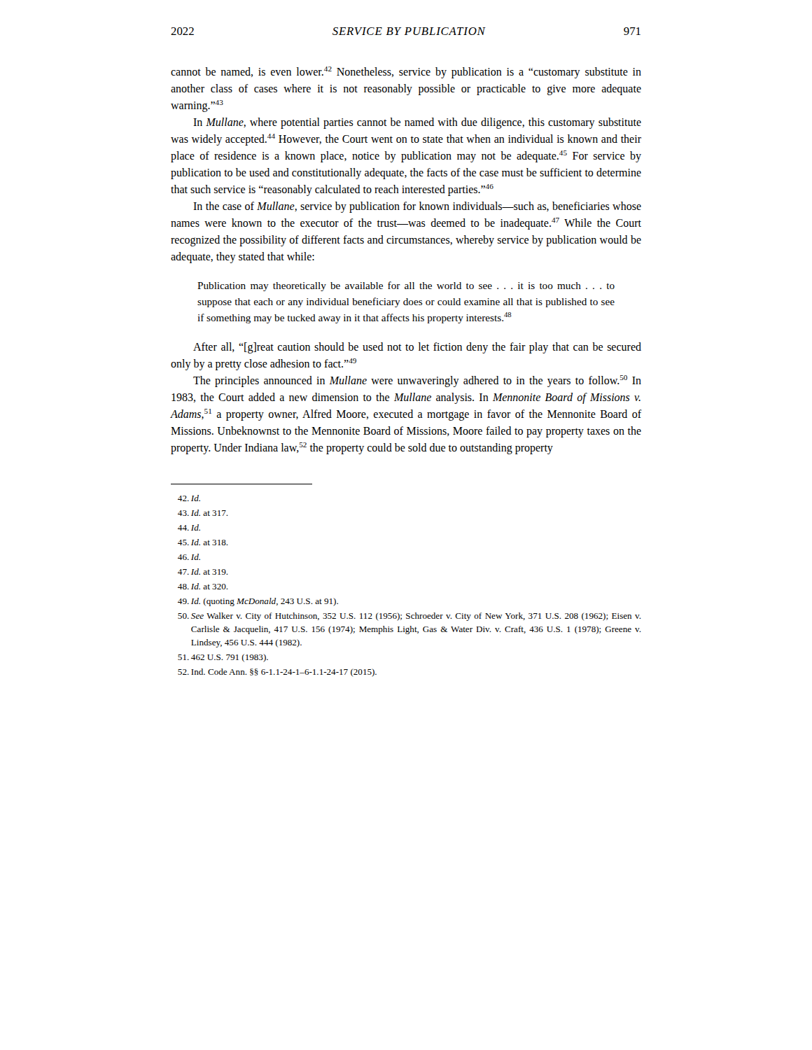2022 Service by Publication 971
cannot be named, is even lower.42 Nonetheless, service by publication is a “customary substitute in another class of cases where it is not reasonably possible or practicable to give more adequate warning.”43
In Mullane, where potential parties cannot be named with due diligence, this customary substitute was widely accepted.44 However, the Court went on to state that when an individual is known and their place of residence is a known place, notice by publication may not be adequate.45 For service by publication to be used and constitutionally adequate, the facts of the case must be sufficient to determine that such service is “reasonably calculated to reach interested parties.”46
In the case of Mullane, service by publication for known individuals—such as, beneficiaries whose names were known to the executor of the trust—was deemed to be inadequate.47 While the Court recognized the possibility of different facts and circumstances, whereby service by publication would be adequate, they stated that while:
Publication may theoretically be available for all the world to see . . . it is too much . . . to suppose that each or any individual beneficiary does or could examine all that is published to see if something may be tucked away in it that affects his property interests.48
After all, “[g]reat caution should be used not to let fiction deny the fair play that can be secured only by a pretty close adhesion to fact.”49
The principles announced in Mullane were unwaveringly adhered to in the years to follow.50 In 1983, the Court added a new dimension to the Mullane analysis. In Mennonite Board of Missions v. Adams,51 a property owner, Alfred Moore, executed a mortgage in favor of the Mennonite Board of Missions. Unbeknownst to the Mennonite Board of Missions, Moore failed to pay property taxes on the property. Under Indiana law,52 the property could be sold due to outstanding property
42. Id.
43. Id. at 317.
44. Id.
45. Id. at 318.
46. Id.
47. Id. at 319.
48. Id. at 320.
49. Id. (quoting McDonald, 243 U.S. at 91).
50. See Walker v. City of Hutchinson, 352 U.S. 112 (1956); Schroeder v. City of New York, 371 U.S. 208 (1962); Eisen v. Carlisle & Jacquelin, 417 U.S. 156 (1974); Memphis Light, Gas & Water Div. v. Craft, 436 U.S. 1 (1978); Greene v. Lindsey, 456 U.S. 444 (1982).
51. 462 U.S. 791 (1983).
52. Ind. Code Ann. §§ 6-1.1-24-1–6-1.1-24-17 (2015).